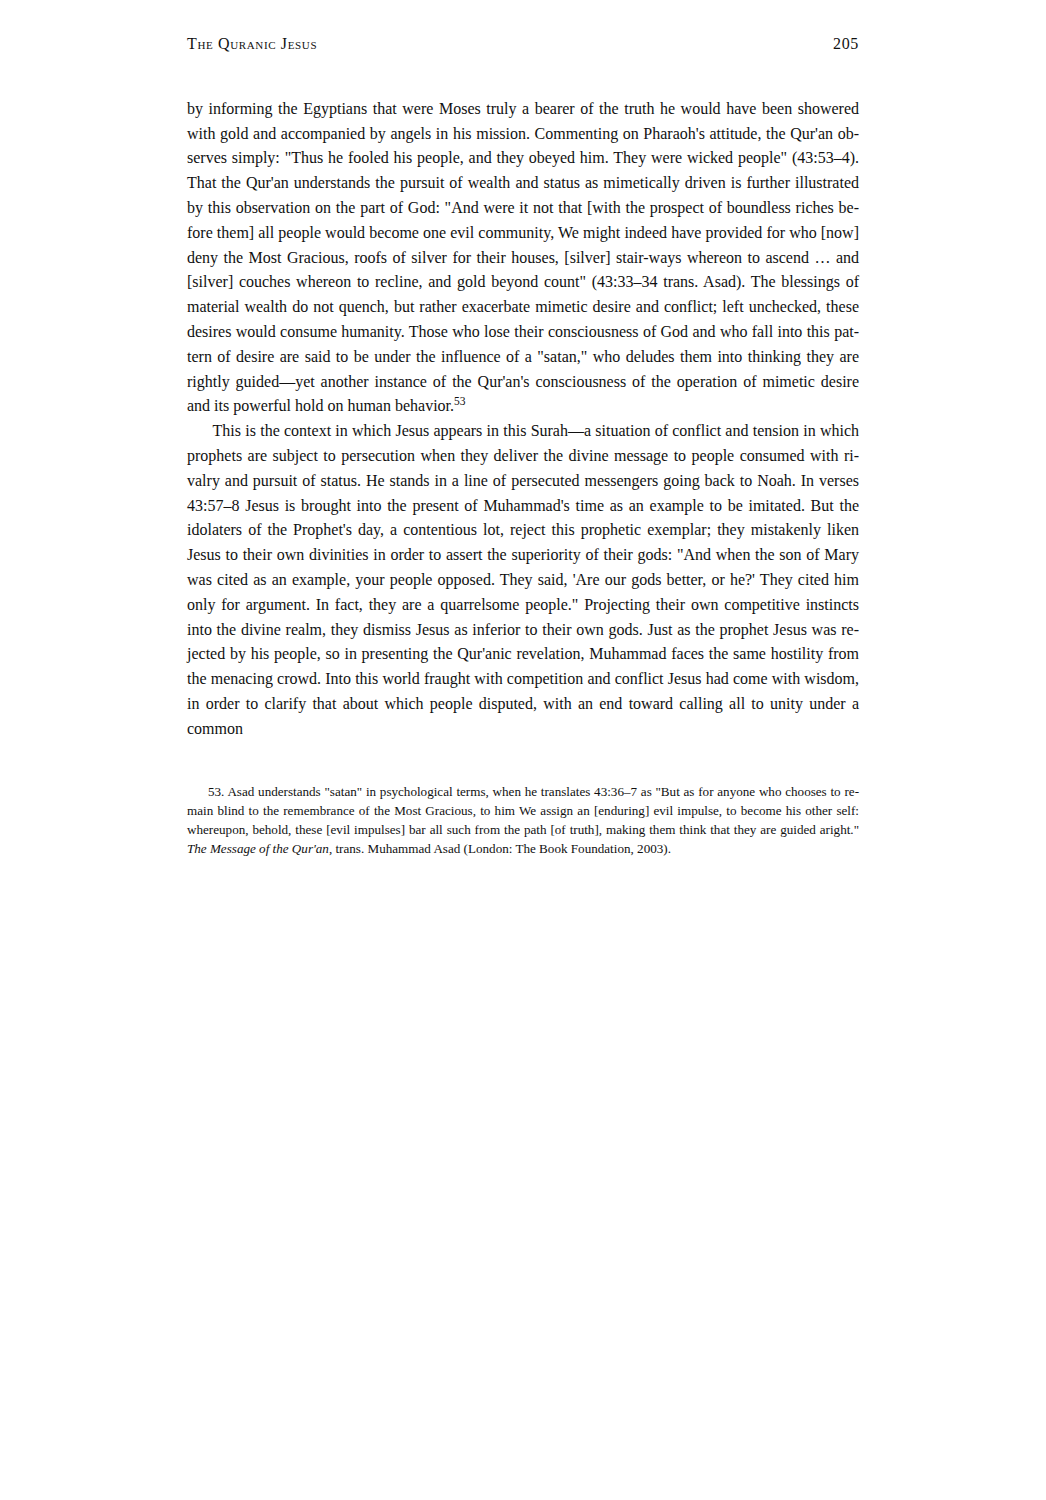The Quranic Jesus 205
by informing the Egyptians that were Moses truly a bearer of the truth he would have been showered with gold and accompanied by angels in his mission. Commenting on Pharaoh's attitude, the Qur'an observes simply: "Thus he fooled his people, and they obeyed him. They were wicked people" (43:53–4). That the Qur'an understands the pursuit of wealth and status as mimetically driven is further illustrated by this observation on the part of God: "And were it not that [with the prospect of boundless riches before them] all people would become one evil community, We might indeed have provided for who [now] deny the Most Gracious, roofs of silver for their houses, [silver] stair-ways whereon to ascend … and [silver] couches whereon to recline, and gold beyond count" (43:33–34 trans. Asad). The blessings of material wealth do not quench, but rather exacerbate mimetic desire and conflict; left unchecked, these desires would consume humanity. Those who lose their consciousness of God and who fall into this pattern of desire are said to be under the influence of a "satan," who deludes them into thinking they are rightly guided—yet another instance of the Qur'an's consciousness of the operation of mimetic desire and its powerful hold on human behavior.53
This is the context in which Jesus appears in this Surah—a situation of conflict and tension in which prophets are subject to persecution when they deliver the divine message to people consumed with rivalry and pursuit of status. He stands in a line of persecuted messengers going back to Noah. In verses 43:57–8 Jesus is brought into the present of Muhammad's time as an example to be imitated. But the idolaters of the Prophet's day, a contentious lot, reject this prophetic exemplar; they mistakenly liken Jesus to their own divinities in order to assert the superiority of their gods: "And when the son of Mary was cited as an example, your people opposed. They said, 'Are our gods better, or he?' They cited him only for argument. In fact, they are a quarrelsome people." Projecting their own competitive instincts into the divine realm, they dismiss Jesus as inferior to their own gods. Just as the prophet Jesus was rejected by his people, so in presenting the Qur'anic revelation, Muhammad faces the same hostility from the menacing crowd. Into this world fraught with competition and conflict Jesus had come with wisdom, in order to clarify that about which people disputed, with an end toward calling all to unity under a common
53. Asad understands "satan" in psychological terms, when he translates 43:36–7 as "But as for anyone who chooses to remain blind to the remembrance of the Most Gracious, to him We assign an [enduring] evil impulse, to become his other self: whereupon, behold, these [evil impulses] bar all such from the path [of truth], making them think that they are guided aright." The Message of the Qur'an, trans. Muhammad Asad (London: The Book Foundation, 2003).